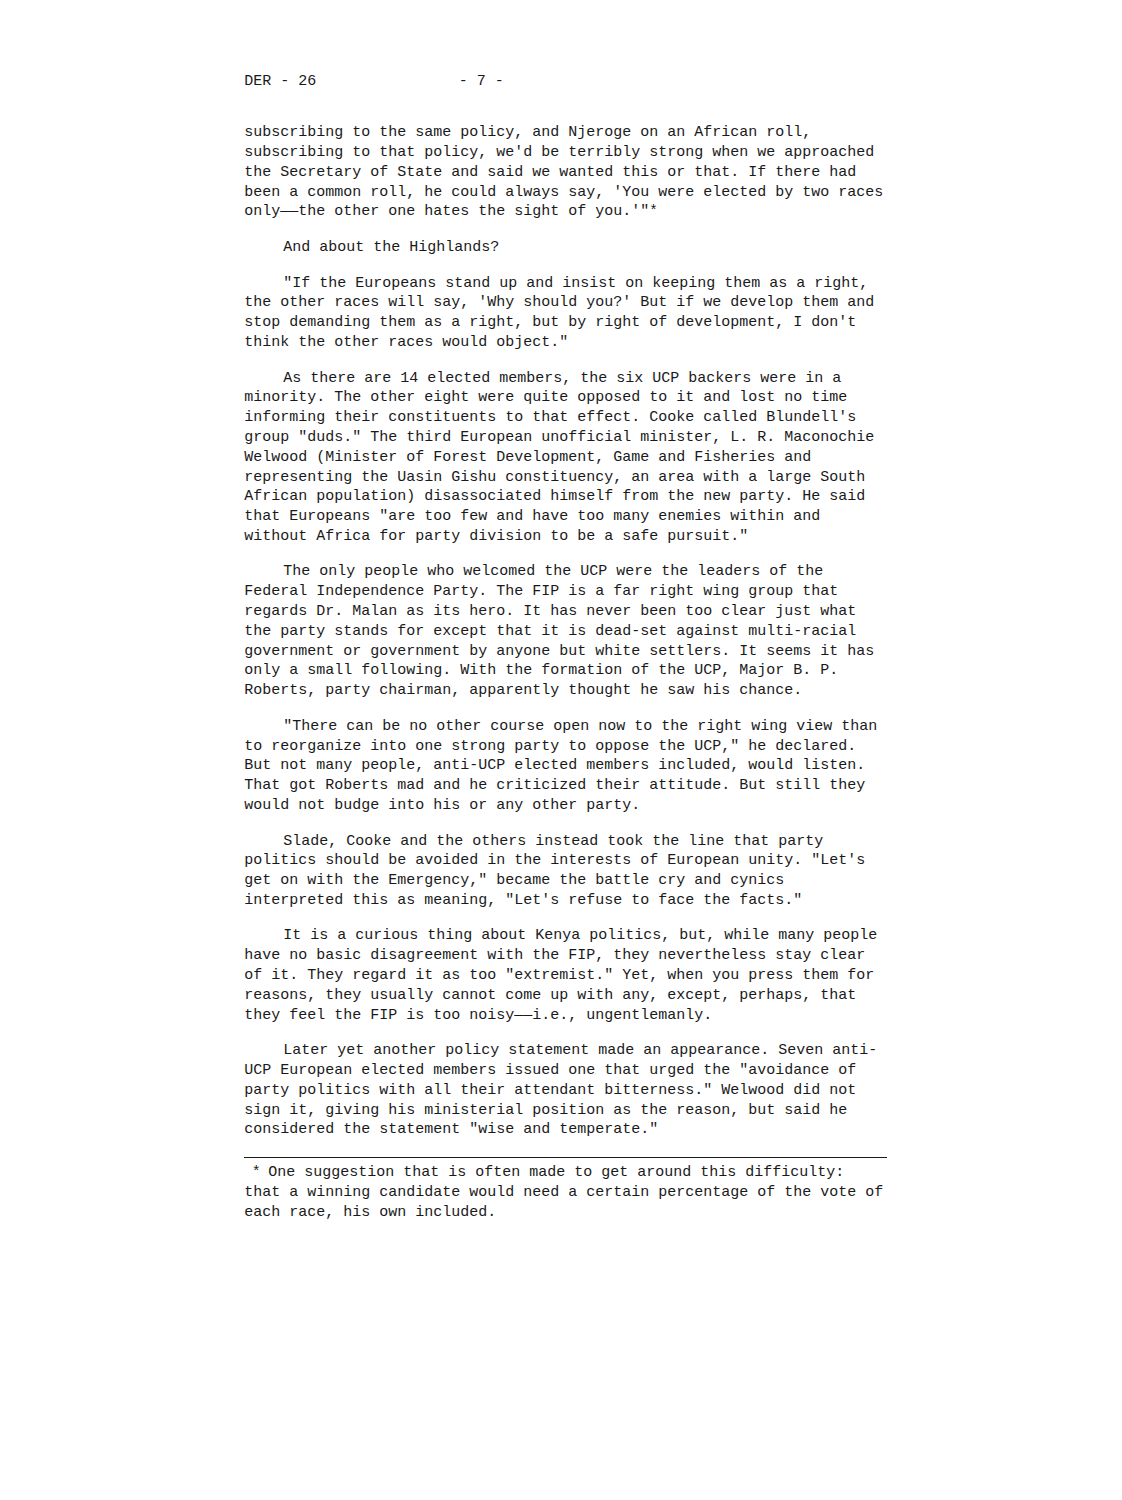DER - 26 - 7 -
subscribing to the same policy, and Njeroge on an African roll, subscribing to that policy, we'd be terribly strong when we approached the Secretary of State and said we wanted this or that. If there had been a common roll, he could always say, 'You were elected by two races only——the other one hates the sight of you.'"*
And about the Highlands?
"If the Europeans stand up and insist on keeping them as a right, the other races will say, 'Why should you?' But if we develop them and stop demanding them as a right, but by right of development, I don't think the other races would object."
As there are 14 elected members, the six UCP backers were in a minority. The other eight were quite opposed to it and lost no time informing their constituents to that effect. Cooke called Blundell's group "duds." The third European unofficial minister, L. R. Maconochie Welwood (Minister of Forest Development, Game and Fisheries and representing the Uasin Gishu constituency, an area with a large South African population) disassociated himself from the new party. He said that Europeans "are too few and have too many enemies within and without Africa for party division to be a safe pursuit."
The only people who welcomed the UCP were the leaders of the Federal Independence Party. The FIP is a far right wing group that regards Dr. Malan as its hero. It has never been too clear just what the party stands for except that it is dead-set against multi-racial government or government by anyone but white settlers. It seems it has only a small following. With the formation of the UCP, Major B. P. Roberts, party chairman, apparently thought he saw his chance.
"There can be no other course open now to the right wing view than to reorganize into one strong party to oppose the UCP," he declared. But not many people, anti-UCP elected members included, would listen. That got Roberts mad and he criticized their attitude. But still they would not budge into his or any other party.
Slade, Cooke and the others instead took the line that party politics should be avoided in the interests of European unity. "Let's get on with the Emergency," became the battle cry and cynics interpreted this as meaning, "Let's refuse to face the facts."
It is a curious thing about Kenya politics, but, while many people have no basic disagreement with the FIP, they nevertheless stay clear of it. They regard it as too "extremist." Yet, when you press them for reasons, they usually cannot come up with any, except, perhaps, that they feel the FIP is too noisy——i.e., ungentlemanly.
Later yet another policy statement made an appearance. Seven anti-UCP European elected members issued one that urged the "avoidance of party politics with all their attendant bitterness." Welwood did not sign it, giving his ministerial position as the reason, but said he considered the statement "wise and temperate."
*One suggestion that is often made to get around this difficulty: that a winning candidate would need a certain percentage of the vote of each race, his own included.